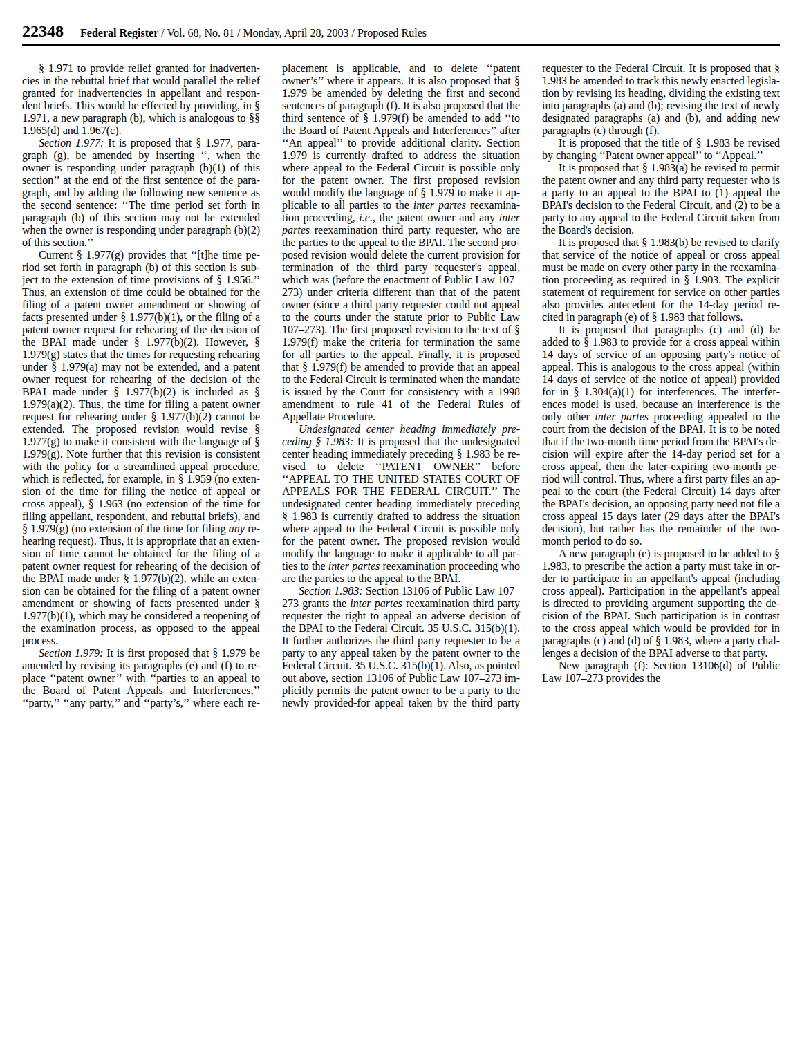22348 Federal Register / Vol. 68, No. 81 / Monday, April 28, 2003 / Proposed Rules
§ 1.971 to provide relief granted for inadvertencies in the rebuttal brief that would parallel the relief granted for inadvertencies in appellant and respondent briefs. This would be effected by providing, in § 1.971, a new paragraph (b), which is analogous to §§ 1.965(d) and 1.967(c).
Section 1.977: It is proposed that § 1.977, paragraph (g), be amended by inserting ‘‘, when the owner is responding under paragraph (b)(1) of this section’’ at the end of the first sentence of the paragraph, and by adding the following new sentence as the second sentence: ‘‘The time period set forth in paragraph (b) of this section may not be extended when the owner is responding under paragraph (b)(2) of this section.’’
Current § 1.977(g) provides that ‘‘[t]he time period set forth in paragraph (b) of this section is subject to the extension of time provisions of § 1.956.’’ Thus, an extension of time could be obtained for the filing of a patent owner amendment or showing of facts presented under § 1.977(b)(1), or the filing of a patent owner request for rehearing of the decision of the BPAI made under § 1.977(b)(2). However, § 1.979(g) states that the times for requesting rehearing under § 1.979(a) may not be extended, and a patent owner request for rehearing of the decision of the BPAI made under § 1.977(b)(2) is included as § 1.979(a)(2). Thus, the time for filing a patent owner request for rehearing under § 1.977(b)(2) cannot be extended. The proposed revision would revise § 1.977(g) to make it consistent with the language of § 1.979(g). Note further that this revision is consistent with the policy for a streamlined appeal procedure, which is reflected, for example, in § 1.959 (no extension of the time for filing the notice of appeal or cross appeal), § 1.963 (no extension of the time for filing appellant, respondent, and rebuttal briefs), and § 1.979(g) (no extension of the time for filing any rehearing request). Thus, it is appropriate that an extension of time cannot be obtained for the filing of a patent owner request for rehearing of the decision of the BPAI made under § 1.977(b)(2), while an extension can be obtained for the filing of a patent owner amendment or showing of facts presented under § 1.977(b)(1), which may be considered a reopening of the examination process, as opposed to the appeal process.
Section 1.979: It is first proposed that § 1.979 be amended by revising its paragraphs (e) and (f) to replace ‘‘patent owner’’ with ‘‘parties to an appeal to the Board of Patent Appeals and Interferences,’’ ‘‘party,’’ ‘‘any party,’’ and ‘‘party’s,’’ where each replacement is applicable, and to delete ‘‘patent owner’s’’ where it appears. It is also proposed that § 1.979 be amended by deleting the first and second sentences of paragraph (f). It is also proposed that the third sentence of § 1.979(f) be amended to add ‘‘to the Board of Patent Appeals and Interferences’’ after ‘‘An appeal’’ to provide additional clarity. Section 1.979 is currently drafted to address the situation where appeal to the Federal Circuit is possible only for the patent owner. The first proposed revision would modify the language of § 1.979 to make it applicable to all parties to the inter partes reexamination proceeding, i.e., the patent owner and any inter partes reexamination third party requester, who are the parties to the appeal to the BPAI. The second proposed revision would delete the current provision for termination of the third party requester's appeal, which was (before the enactment of Public Law 107–273) under criteria different than that of the patent owner (since a third party requester could not appeal to the courts under the statute prior to Public Law 107–273). The first proposed revision to the text of § 1.979(f) make the criteria for termination the same for all parties to the appeal. Finally, it is proposed that § 1.979(f) be amended to provide that an appeal to the Federal Circuit is terminated when the mandate is issued by the Court for consistency with a 1998 amendment to rule 41 of the Federal Rules of Appellate Procedure.
Undesignated center heading immediately preceding § 1.983: It is proposed that the undesignated center heading immediately preceding § 1.983 be revised to delete ‘‘PATENT OWNER’’ before ‘‘APPEAL TO THE UNITED STATES COURT OF APPEALS FOR THE FEDERAL CIRCUIT.’’ The undesignated center heading immediately preceding § 1.983 is currently drafted to address the situation where appeal to the Federal Circuit is possible only for the patent owner. The proposed revision would modify the language to make it applicable to all parties to the inter partes reexamination proceeding who are the parties to the appeal to the BPAI.
Section 1.983: Section 13106 of Public Law 107–273 grants the inter partes reexamination third party requester the right to appeal an adverse decision of the BPAI to the Federal Circuit. 35 U.S.C. 315(b)(1). It further authorizes the third party requester to be a party to any appeal taken by the patent owner to the Federal Circuit. 35 U.S.C. 315(b)(1). Also, as pointed out above, section 13106 of Public Law 107–273 implicitly permits the patent owner to be a party to the newly provided-for appeal taken by the third party requester to the Federal Circuit. It is proposed that § 1.983 be amended to track this newly enacted legislation by revising its heading, dividing the existing text into paragraphs (a) and (b); revising the text of newly designated paragraphs (a) and (b), and adding new paragraphs (c) through (f).
It is proposed that the title of § 1.983 be revised by changing ‘‘Patent owner appeal’’ to ‘‘Appeal.’’
It is proposed that § 1.983(a) be revised to permit the patent owner and any third party requester who is a party to an appeal to the BPAI to (1) appeal the BPAI's decision to the Federal Circuit, and (2) to be a party to any appeal to the Federal Circuit taken from the Board's decision.
It is proposed that § 1.983(b) be revised to clarify that service of the notice of appeal or cross appeal must be made on every other party in the reexamination proceeding as required in § 1.903. The explicit statement of requirement for service on other parties also provides antecedent for the 14-day period recited in paragraph (e) of § 1.983 that follows.
It is proposed that paragraphs (c) and (d) be added to § 1.983 to provide for a cross appeal within 14 days of service of an opposing party's notice of appeal. This is analogous to the cross appeal (within 14 days of service of the notice of appeal) provided for in § 1.304(a)(1) for interferences. The interferences model is used, because an interference is the only other inter partes proceeding appealed to the court from the decision of the BPAI. It is to be noted that if the two-month time period from the BPAI's decision will expire after the 14-day period set for a cross appeal, then the later-expiring two-month period will control. Thus, where a first party files an appeal to the court (the Federal Circuit) 14 days after the BPAI's decision, an opposing party need not file a cross appeal 15 days later (29 days after the BPAI's decision), but rather has the remainder of the two-month period to do so.
A new paragraph (e) is proposed to be added to § 1.983, to prescribe the action a party must take in order to participate in an appellant's appeal (including cross appeal). Participation in the appellant's appeal is directed to providing argument supporting the decision of the BPAI. Such participation is in contrast to the cross appeal which would be provided for in paragraphs (c) and (d) of § 1.983, where a party challenges a decision of the BPAI adverse to that party.
New paragraph (f): Section 13106(d) of Public Law 107–273 provides the